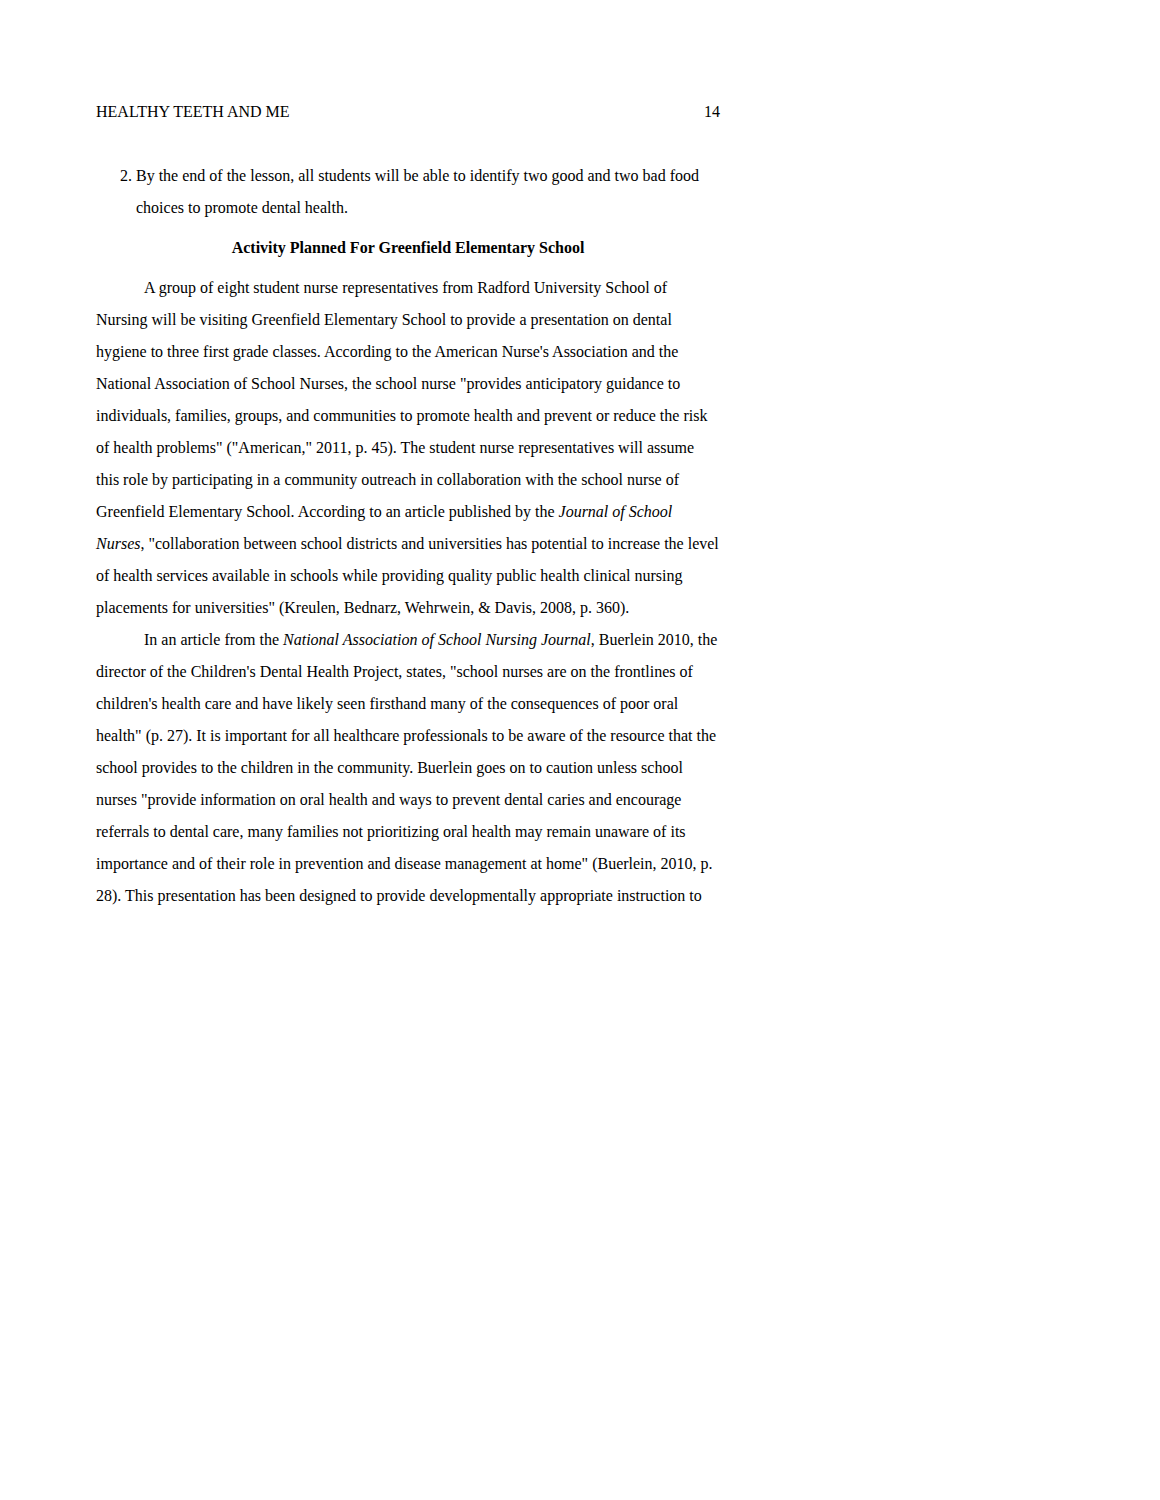Healthy Teeth and Me 14
By the end of the lesson, all students will be able to identify two good and two bad food choices to promote dental health.
Activity Planned For Greenfield Elementary School
A group of eight student nurse representatives from Radford University School of Nursing will be visiting Greenfield Elementary School to provide a presentation on dental hygiene to three first grade classes. According to the American Nurse's Association and the National Association of School Nurses, the school nurse "provides anticipatory guidance to individuals, families, groups, and communities to promote health and prevent or reduce the risk of health problems" ("American," 2011, p. 45). The student nurse representatives will assume this role by participating in a community outreach in collaboration with the school nurse of Greenfield Elementary School. According to an article published by the Journal of School Nurses, "collaboration between school districts and universities has potential to increase the level of health services available in schools while providing quality public health clinical nursing placements for universities" (Kreulen, Bednarz, Wehrwein, & Davis, 2008, p. 360).
In an article from the National Association of School Nursing Journal, Buerlein 2010, the director of the Children's Dental Health Project, states, "school nurses are on the frontlines of children's health care and have likely seen firsthand many of the consequences of poor oral health" (p. 27). It is important for all healthcare professionals to be aware of the resource that the school provides to the children in the community. Buerlein goes on to caution unless school nurses "provide information on oral health and ways to prevent dental caries and encourage referrals to dental care, many families not prioritizing oral health may remain unaware of its importance and of their role in prevention and disease management at home" (Buerlein, 2010, p. 28). This presentation has been designed to provide developmentally appropriate instruction to